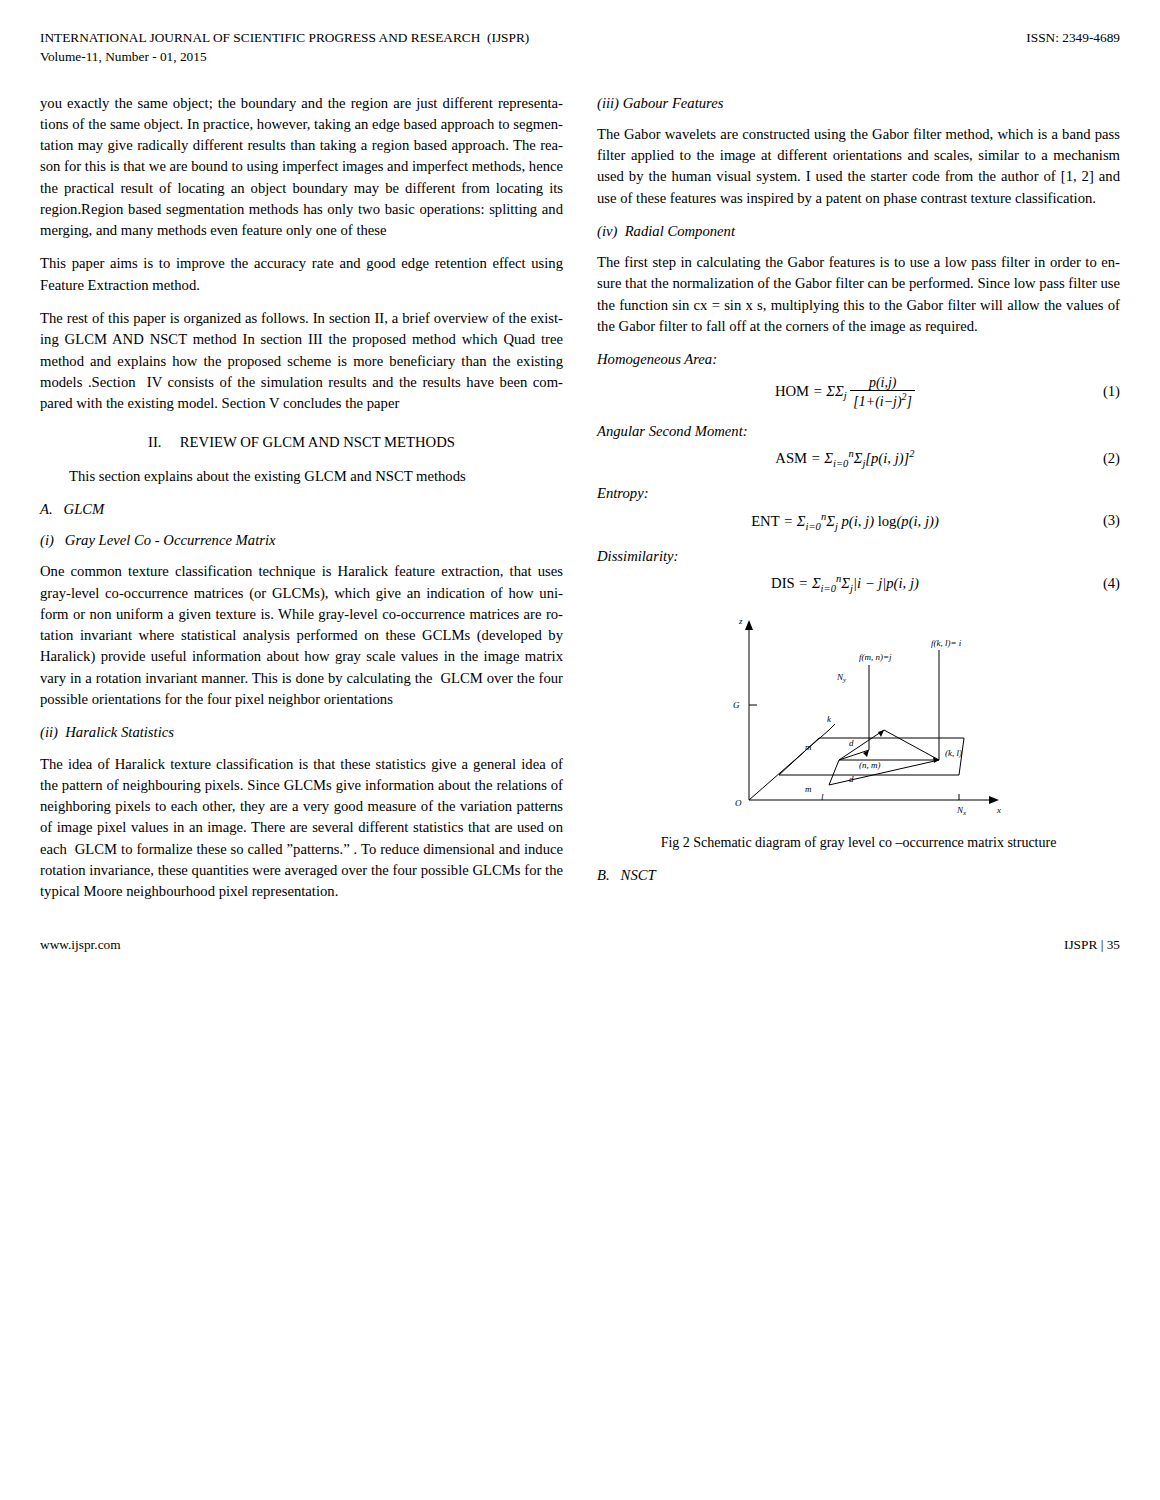INTERNATIONAL JOURNAL OF SCIENTIFIC PROGRESS AND RESEARCH (IJSPR)
ISSN: 2349-4689
Volume-11, Number - 01, 2015
you exactly the same object; the boundary and the region are just different representations of the same object. In practice, however, taking an edge based approach to segmentation may give radically different results than taking a region based approach. The reason for this is that we are bound to using imperfect images and imperfect methods, hence the practical result of locating an object boundary may be different from locating its region.Region based segmentation methods has only two basic operations: splitting and merging, and many methods even feature only one of these
This paper aims is to improve the accuracy rate and good edge retention effect using Feature Extraction method.
The rest of this paper is organized as follows. In section II, a brief overview of the existing GLCM AND NSCT method In section III the proposed method which Quad tree method and explains how the proposed scheme is more beneficiary than the existing models .Section IV consists of the simulation results and the results have been compared with the existing model. Section V concludes the paper
II. Review of GLCM and NSCT Methods
This section explains about the existing GLCM and NSCT methods
A. GLCM
(i) Gray Level Co - Occurrence Matrix
One common texture classification technique is Haralick feature extraction, that uses gray-level co-occurrence matrices (or GLCMs), which give an indication of how uniform or non uniform a given texture is. While gray-level co-occurrence matrices are rotation invariant where statistical analysis performed on these GCLMs (developed by Haralick) provide useful information about how gray scale values in the image matrix vary in a rotation invariant manner. This is done by calculating the GLCM over the four possible orientations for the four pixel neighbor orientations
(ii) Haralick Statistics
The idea of Haralick texture classification is that these statistics give a general idea of the pattern of neighbouring pixels. Since GLCMs give information about the relations of neighboring pixels to each other, they are a very good measure of the variation patterns of image pixel values in an image. There are several different statistics that are used on each GLCM to formalize these so called ”patterns.” . To reduce dimensional and induce rotation invariance, these quantities were averaged over the four possible GLCMs for the typical Moore neighbourhood pixel representation.
(iii) Gabour Features
The Gabor wavelets are constructed using the Gabor filter method, which is a band pass filter applied to the image at different orientations and scales, similar to a mechanism used by the human visual system. I used the starter code from the author of [1, 2] and use of these features was inspired by a patent on phase contrast texture classification.
(iv) Radial Component
The first step in calculating the Gabor features is to use a low pass filter in order to ensure that the normalization of the Gabor filter can be performed. Since low pass filter use the function sin cx = sin x s, multiplying this to the Gabor filter will allow the values of the Gabor filter to fall off at the corners of the image as required.
Homogeneous Area:
HOM = ΣΣj p(i,j) [1+(i−j)2]
(1)
Angular Second Moment:
ASM = Σi=0nΣj[p(i, j)]2
(2)
Entropy:
ENT = Σi=0nΣj p(i, j) log(p(i, j))
(3)
Dissimilarity:
DIS = Σi=0nΣj|i − j|p(i, j)
(4)
z x O G f(m, n)=j f(k, l)= i Ny Nx k m m l d d (n, m) (k, l)
Fig 2 Schematic diagram of gray level co –occurrence matrix structure
B. NSCT
www.ijspr.com
IJSPR | 35